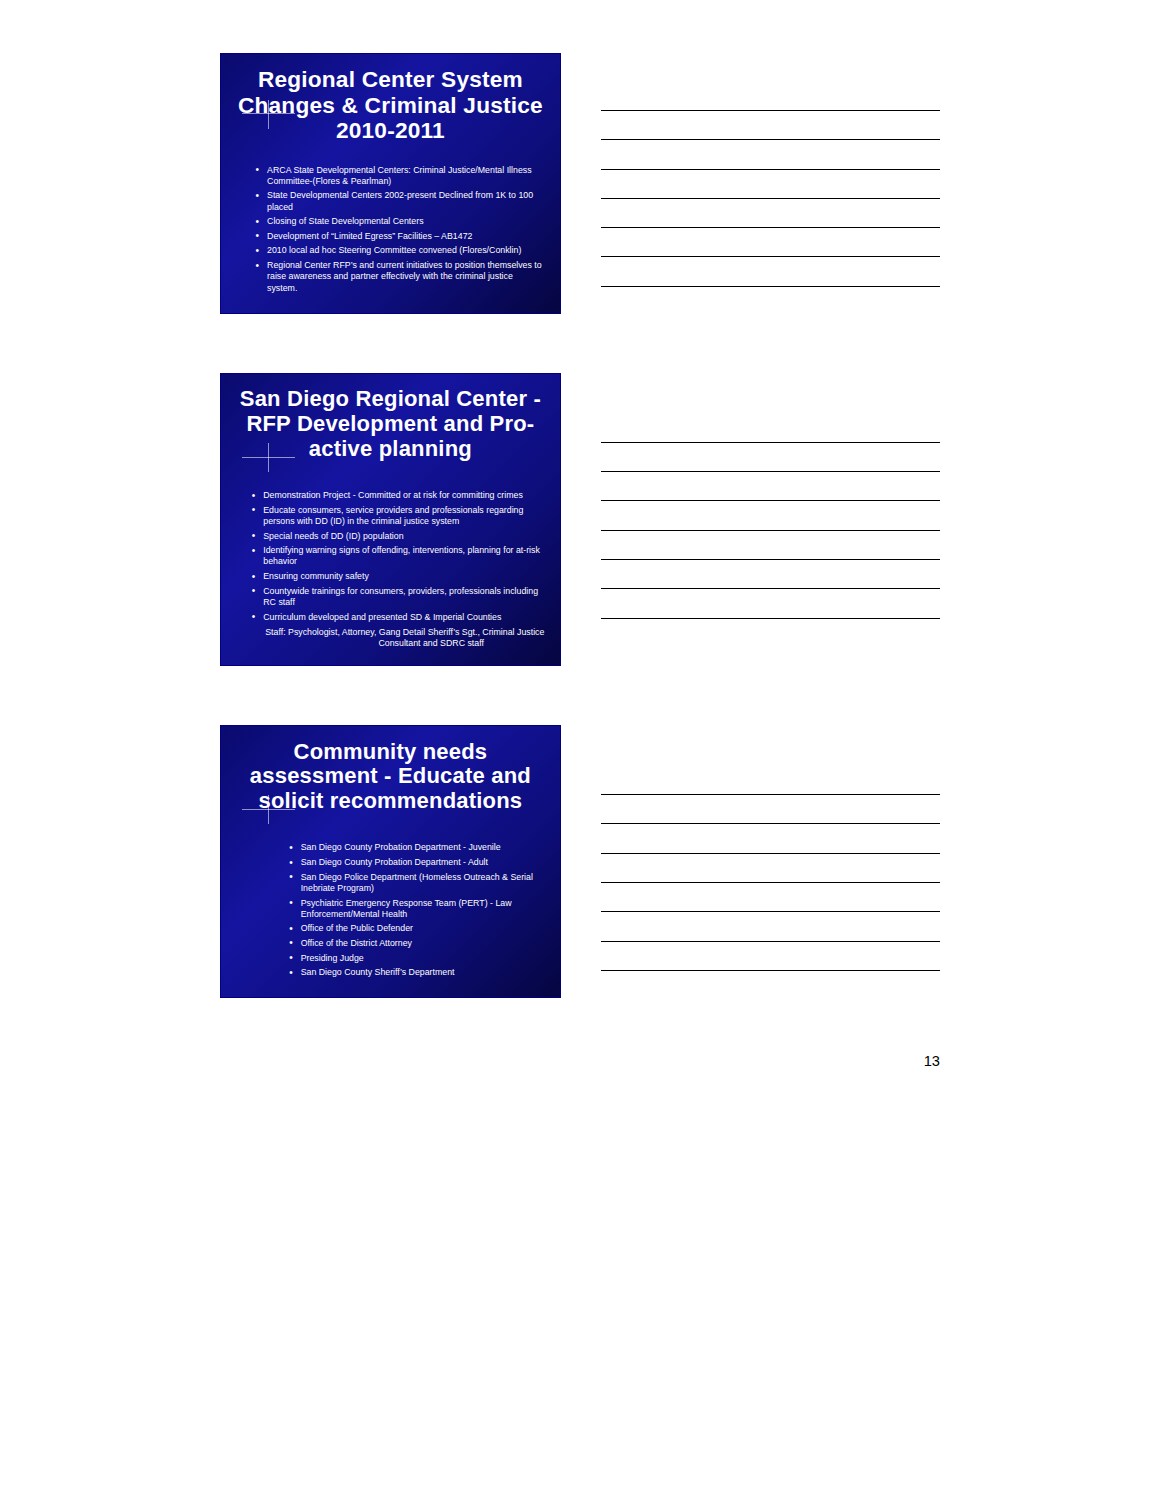Regional Center System Changes & Criminal Justice 2010-2011
ARCA State Developmental Centers: Criminal Justice/Mental Illness Committee-(Flores & Pearlman)
State Developmental Centers 2002-present Declined from 1K to 100 placed
Closing of State Developmental Centers
Development of “Limited Egress” Facilities – AB1472
2010 local ad hoc Steering Committee convened (Flores/Conklin)
Regional Center RFP’s and current initiatives to position themselves to raise awareness and partner effectively with the criminal justice system.
San Diego Regional Center - RFP Development and Pro-active planning
Demonstration Project - Committed or at risk for committing crimes
Educate consumers, service providers and professionals regarding persons with DD (ID) in the criminal justice system
Special needs of DD (ID) population
Identifying warning signs of offending, interventions, planning for at-risk behavior
Ensuring community safety
Countywide trainings for consumers, providers, professionals including RC staff
Curriculum developed and presented SD & Imperial Counties
Staff: Psychologist, Attorney, Gang Detail Sheriff’s Sgt., Criminal Justice Consultant and SDRC staff
Community needs assessment - Educate and solicit recommendations
San Diego County Probation Department - Juvenile
San Diego County Probation Department - Adult
San Diego Police Department (Homeless Outreach & Serial Inebriate Program)
Psychiatric Emergency Response Team (PERT) - Law Enforcement/Mental Health
Office of the Public Defender
Office of the District Attorney
Presiding Judge
San Diego County Sheriff’s Department
13